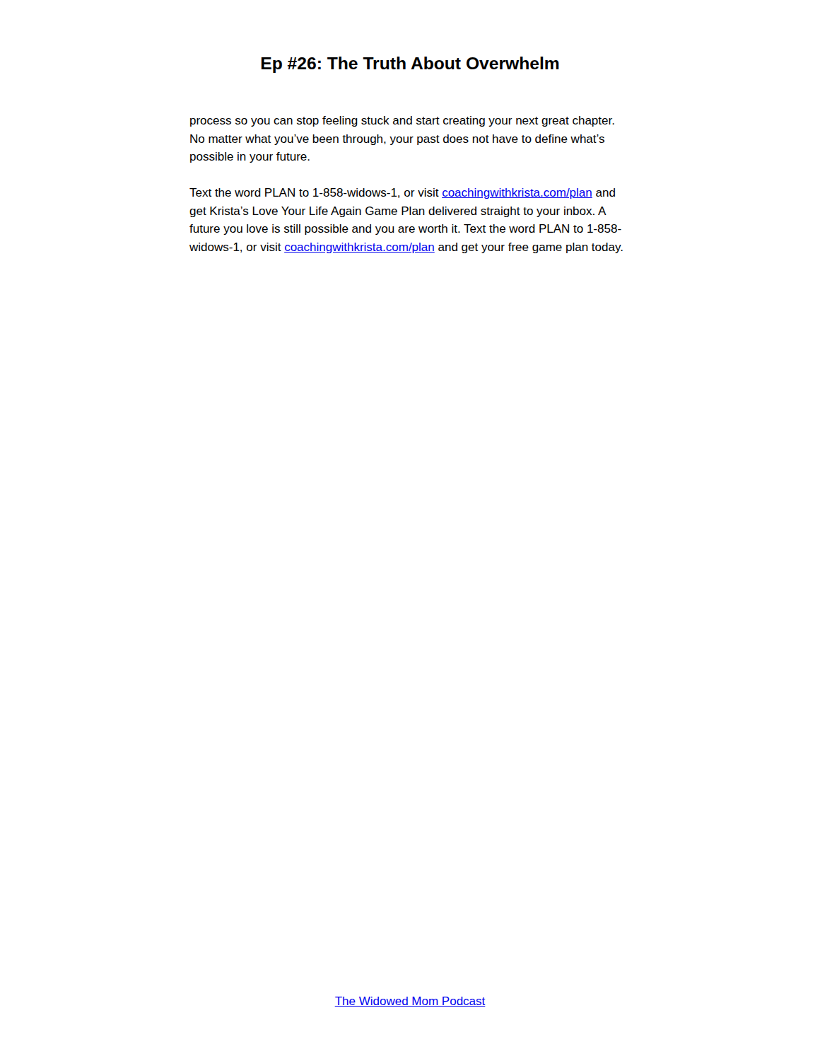Ep #26: The Truth About Overwhelm
process so you can stop feeling stuck and start creating your next great chapter. No matter what you’ve been through, your past does not have to define what’s possible in your future.
Text the word PLAN to 1-858-widows-1, or visit coachingwithkrista.com/plan and get Krista’s Love Your Life Again Game Plan delivered straight to your inbox. A future you love is still possible and you are worth it. Text the word PLAN to 1-858-widows-1, or visit coachingwithkrista.com/plan and get your free game plan today.
The Widowed Mom Podcast